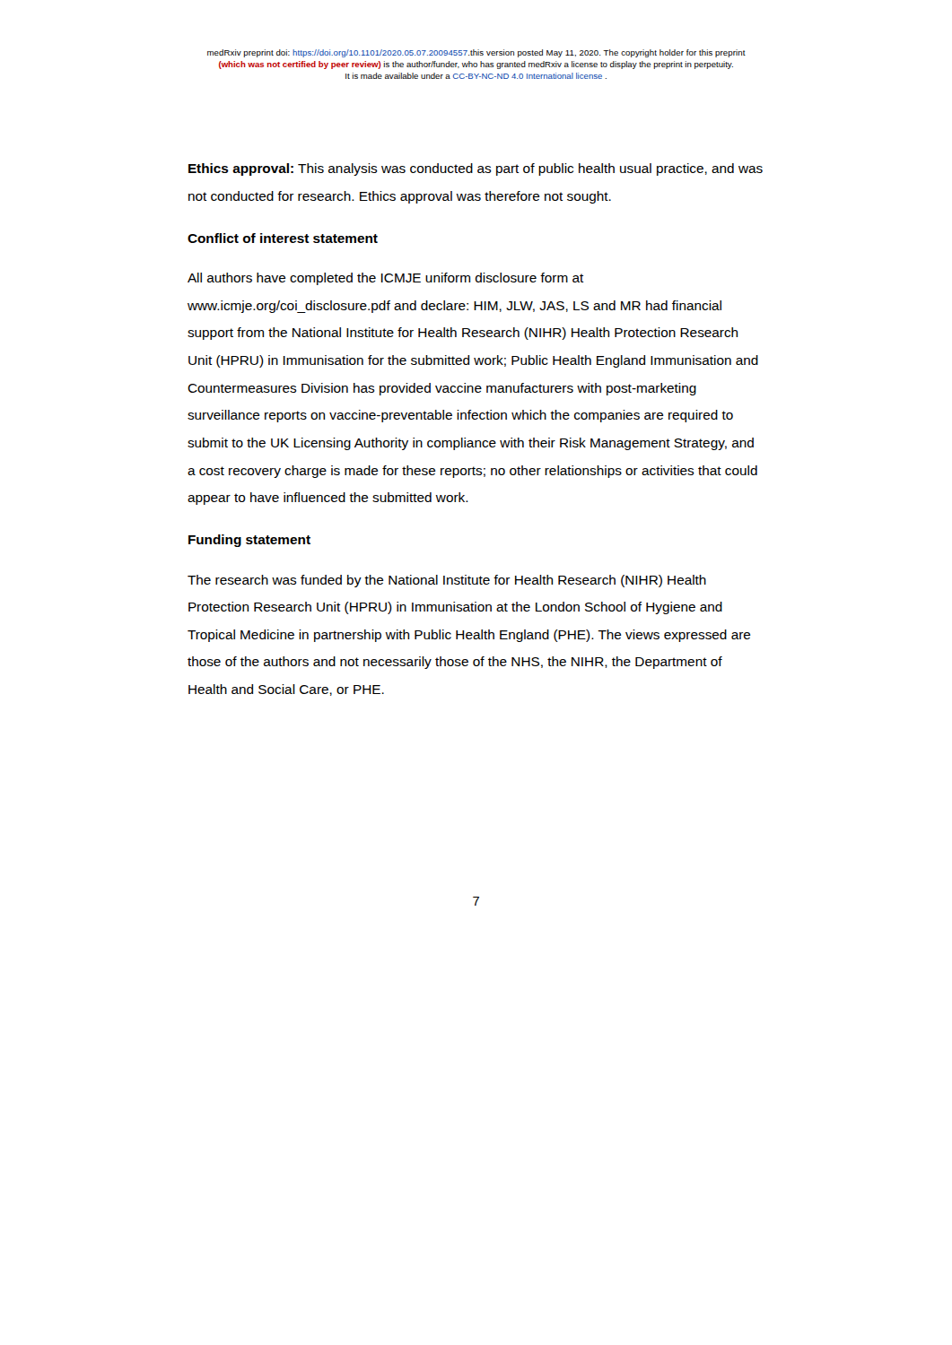medRxiv preprint doi: https://doi.org/10.1101/2020.05.07.20094557.this version posted May 11, 2020. The copyright holder for this preprint
(which was not certified by peer review) is the author/funder, who has granted medRxiv a license to display the preprint in perpetuity.
It is made available under a CC-BY-NC-ND 4.0 International license .
Ethics approval: This analysis was conducted as part of public health usual practice, and was not conducted for research. Ethics approval was therefore not sought.
Conflict of interest statement
All authors have completed the ICMJE uniform disclosure form at www.icmje.org/coi_disclosure.pdf and declare: HIM, JLW, JAS, LS and MR had financial support from the National Institute for Health Research (NIHR) Health Protection Research Unit (HPRU) in Immunisation for the submitted work; Public Health England Immunisation and Countermeasures Division has provided vaccine manufacturers with post-marketing surveillance reports on vaccine-preventable infection which the companies are required to submit to the UK Licensing Authority in compliance with their Risk Management Strategy, and a cost recovery charge is made for these reports; no other relationships or activities that could appear to have influenced the submitted work.
Funding statement
The research was funded by the National Institute for Health Research (NIHR) Health Protection Research Unit (HPRU) in Immunisation at the London School of Hygiene and Tropical Medicine in partnership with Public Health England (PHE). The views expressed are those of the authors and not necessarily those of the NHS, the NIHR, the Department of Health and Social Care, or PHE.
7